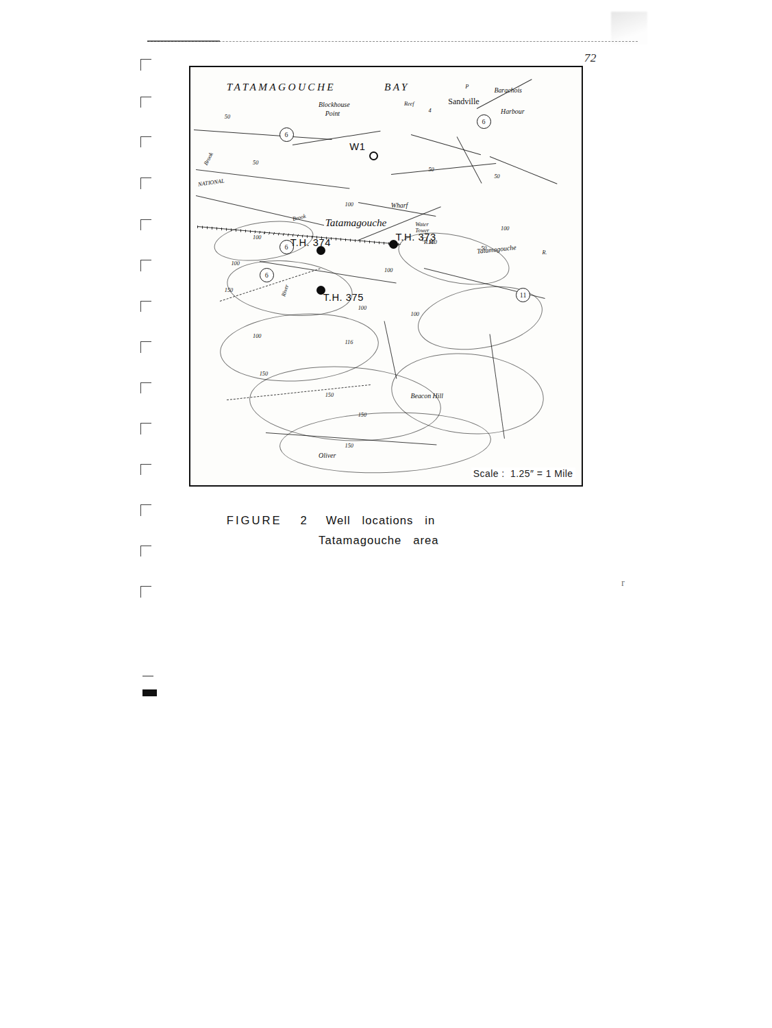72
TATAMAGOUCHE
BAY
Blockhouse
Point
Reef
4
Barachois
Harbour
Sandville
P
50
50
50
50
100
100
100
100
50
100
100
150
100
100
100
116
150
150
150
150
Brook
Brook
River
NATIONAL
Wharf
Water
Tower
B.M.
Tatamagouche
Tatamagouche
R.
Beacon Hill
Oliver
6
6
6
6
11
W1
T.H. 373
T.H. 374
T.H. 375
C1
Scale : 1.25″ = 1 Mile
FIGURE 2 Well locations in
Tatamagouche area
r